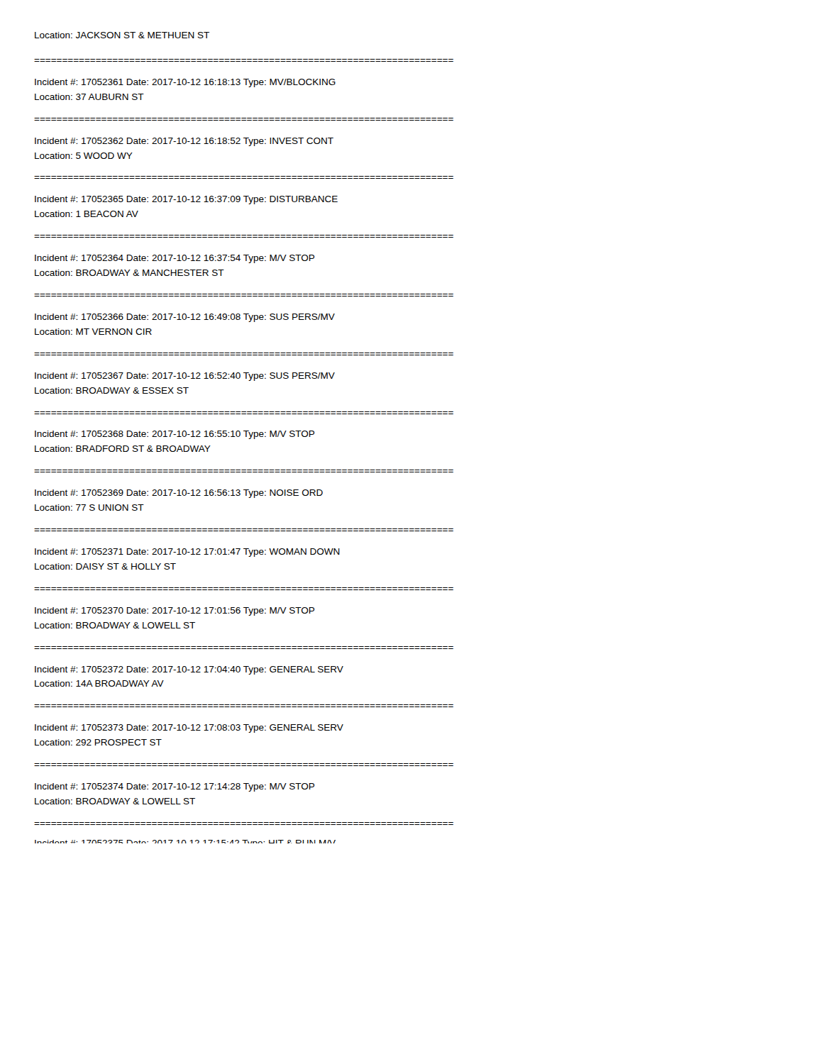Location: JACKSON ST & METHUEN ST
===========================================================================
Incident #: 17052361 Date: 2017-10-12 16:18:13 Type: MV/BLOCKING
Location: 37 AUBURN ST
===========================================================================
Incident #: 17052362 Date: 2017-10-12 16:18:52 Type: INVEST CONT
Location: 5 WOOD WY
===========================================================================
Incident #: 17052365 Date: 2017-10-12 16:37:09 Type: DISTURBANCE
Location: 1 BEACON AV
===========================================================================
Incident #: 17052364 Date: 2017-10-12 16:37:54 Type: M/V STOP
Location: BROADWAY & MANCHESTER ST
===========================================================================
Incident #: 17052366 Date: 2017-10-12 16:49:08 Type: SUS PERS/MV
Location: MT VERNON CIR
===========================================================================
Incident #: 17052367 Date: 2017-10-12 16:52:40 Type: SUS PERS/MV
Location: BROADWAY & ESSEX ST
===========================================================================
Incident #: 17052368 Date: 2017-10-12 16:55:10 Type: M/V STOP
Location: BRADFORD ST & BROADWAY
===========================================================================
Incident #: 17052369 Date: 2017-10-12 16:56:13 Type: NOISE ORD
Location: 77 S UNION ST
===========================================================================
Incident #: 17052371 Date: 2017-10-12 17:01:47 Type: WOMAN DOWN
Location: DAISY ST & HOLLY ST
===========================================================================
Incident #: 17052370 Date: 2017-10-12 17:01:56 Type: M/V STOP
Location: BROADWAY & LOWELL ST
===========================================================================
Incident #: 17052372 Date: 2017-10-12 17:04:40 Type: GENERAL SERV
Location: 14A BROADWAY AV
===========================================================================
Incident #: 17052373 Date: 2017-10-12 17:08:03 Type: GENERAL SERV
Location: 292 PROSPECT ST
===========================================================================
Incident #: 17052374 Date: 2017-10-12 17:14:28 Type: M/V STOP
Location: BROADWAY & LOWELL ST
===========================================================================
Incident #: 17052375 Date: 2017 10 12 17:15:42 Type: HIT & RUN M/V